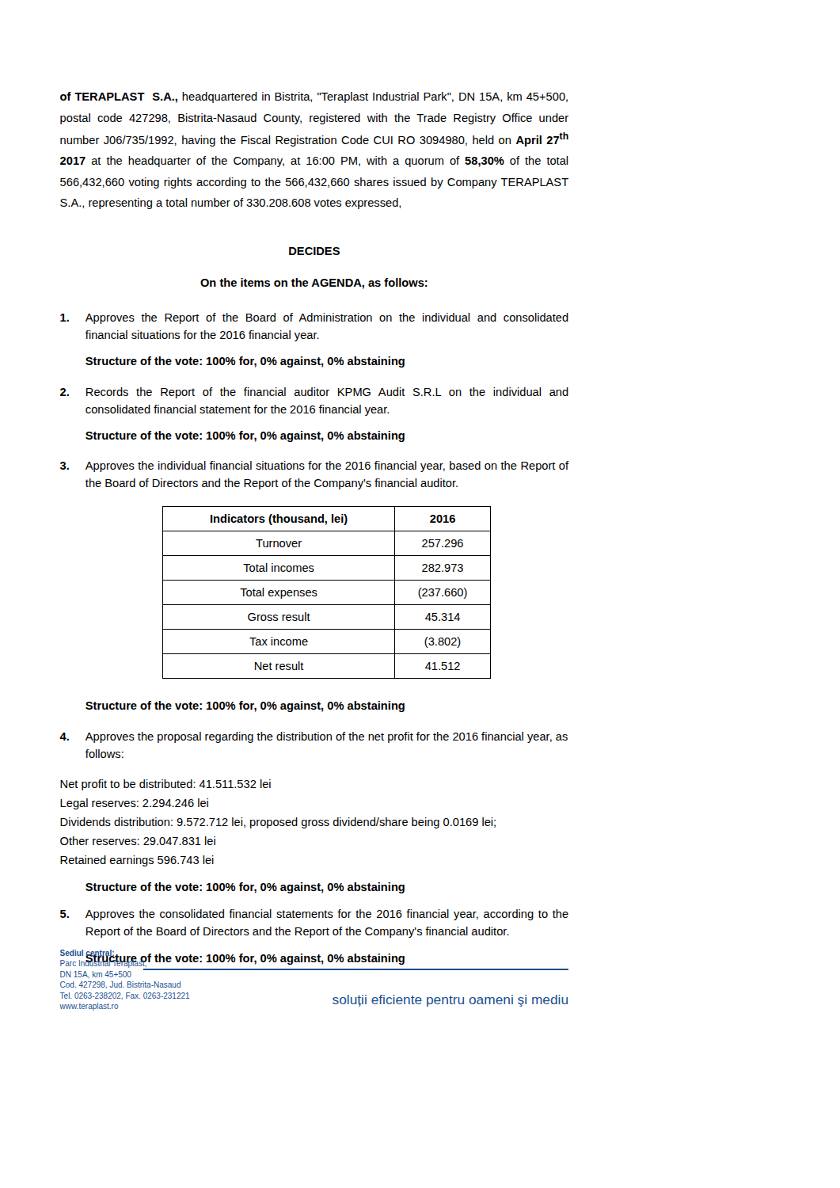of TERAPLAST S.A., headquartered in Bistrita, "Teraplast Industrial Park", DN 15A, km 45+500, postal code 427298, Bistrita-Nasaud County, registered with the Trade Registry Office under number J06/735/1992, having the Fiscal Registration Code CUI RO 3094980, held on April 27th 2017 at the headquarter of the Company, at 16:00 PM, with a quorum of 58,30% of the total 566,432,660 voting rights according to the 566,432,660 shares issued by Company TERAPLAST S.A., representing a total number of 330.208.608 votes expressed,
DECIDES
On the items on the AGENDA, as follows:
Approves the Report of the Board of Administration on the individual and consolidated financial situations for the 2016 financial year.
Structure of the vote: 100% for, 0% against, 0% abstaining
Records the Report of the financial auditor KPMG Audit S.R.L on the individual and consolidated financial statement for the 2016 financial year.
Structure of the vote: 100% for, 0% against, 0% abstaining
Approves the individual financial situations for the 2016 financial year, based on the Report of the Board of Directors and the Report of the Company's financial auditor.
| Indicators (thousand, lei) | 2016 |
| --- | --- |
| Turnover | 257.296 |
| Total incomes | 282.973 |
| Total expenses | (237.660) |
| Gross result | 45.314 |
| Tax income | (3.802) |
| Net result | 41.512 |
Structure of the vote: 100% for, 0% against, 0% abstaining
4. Approves the proposal regarding the distribution of the net profit for the 2016 financial year, as follows:
Net profit to be distributed: 41.511.532 lei
Legal reserves: 2.294.246 lei
Dividends distribution: 9.572.712 lei, proposed gross dividend/share being 0.0169 lei;
Other reserves: 29.047.831 lei
Retained earnings 596.743 lei
Structure of the vote: 100% for, 0% against, 0% abstaining
5. Approves the consolidated financial statements for the 2016 financial year, according to the Report of the Board of Directors and the Report of the Company's financial auditor.
Structure of the vote: 100% for, 0% against, 0% abstaining
Sediul central:
Parc Industrial Teraplast,
DN 15A, km 45+500
Cod. 427298, Jud. Bistrita-Nasaud
Tel. 0263-238202, Fax. 0263-231221
www.teraplast.ro
soluții eficiente pentru oameni şi mediu